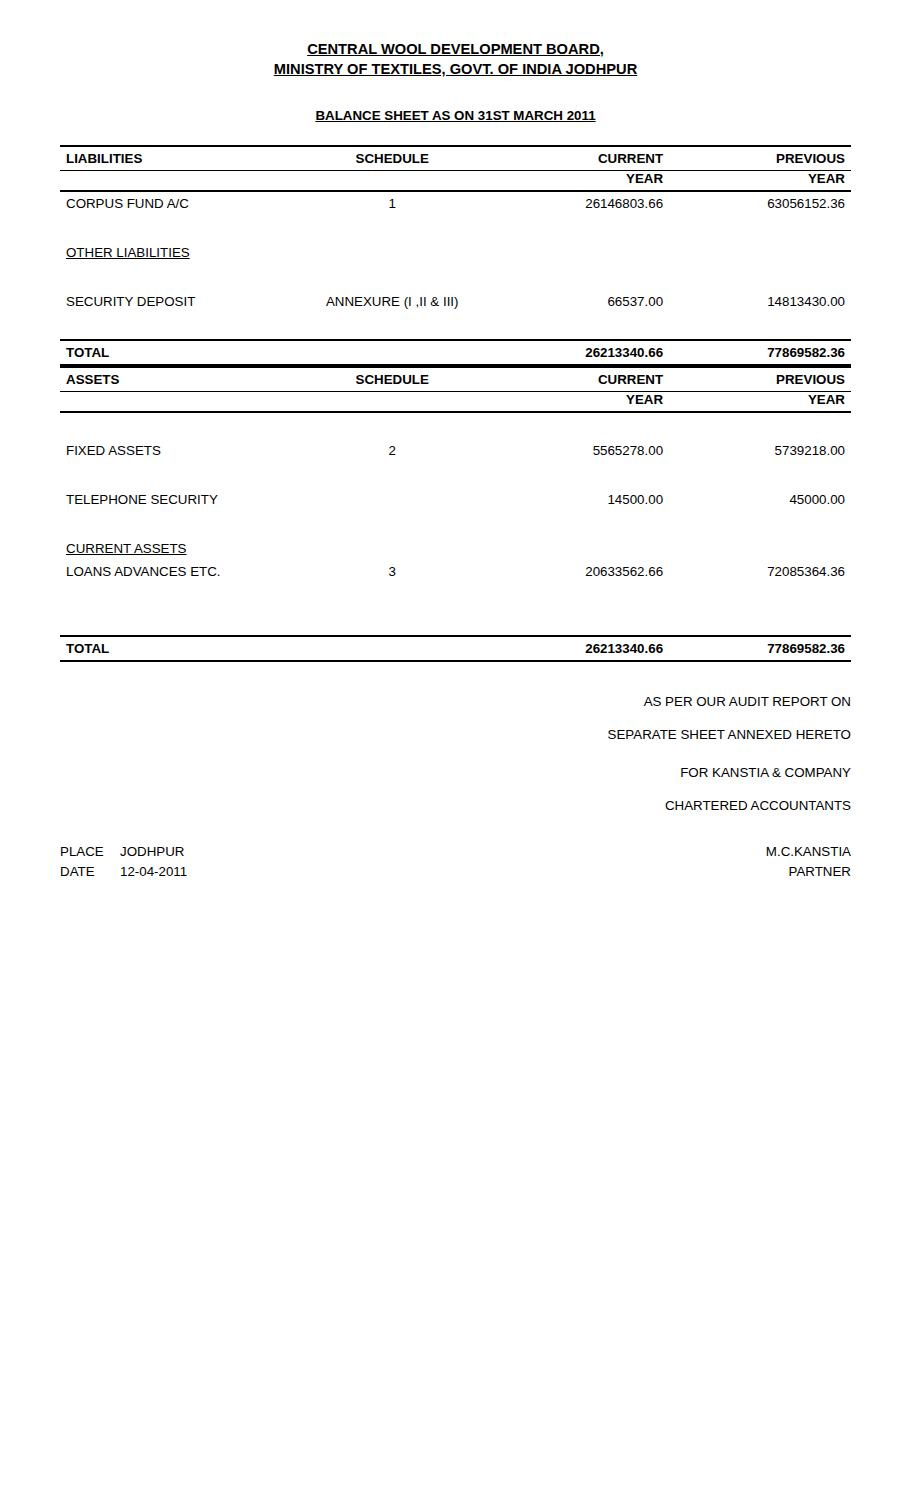CENTRAL WOOL DEVELOPMENT BOARD,
MINISTRY OF TEXTILES, GOVT. OF INDIA JODHPUR
BALANCE SHEET AS ON 31ST MARCH 2011
| LIABILITIES | SCHEDULE | CURRENT | PREVIOUS |
| --- | --- | --- | --- |
| | | YEAR | YEAR |
| CORPUS FUND A/C | 1 | 26146803.66 | 63056152.36 |
| OTHER LIABILITIES | | | |
| SECURITY DEPOSIT | ANNEXURE (I ,II & III) | 66537.00 | 14813430.00 |
| TOTAL | | 26213340.66 | 77869582.36 |
| ASSETS | SCHEDULE | CURRENT | PREVIOUS |
| --- | --- | --- | --- |
| | | YEAR | YEAR |
| FIXED ASSETS | 2 | 5565278.00 | 5739218.00 |
| TELEPHONE SECURITY | | 14500.00 | 45000.00 |
| CURRENT ASSETS | | | |
| LOANS ADVANCES ETC. | 3 | 20633562.66 | 72085364.36 |
| TOTAL | | 26213340.66 | 77869582.36 |
AS PER OUR AUDIT REPORT ON
SEPARATE SHEET ANNEXED HERETO
FOR KANSTIA & COMPANY
CHARTERED ACCOUNTANTS
PLACEJODHPUR
DATE12-04-2011
M.C.KANSTIA
PARTNER